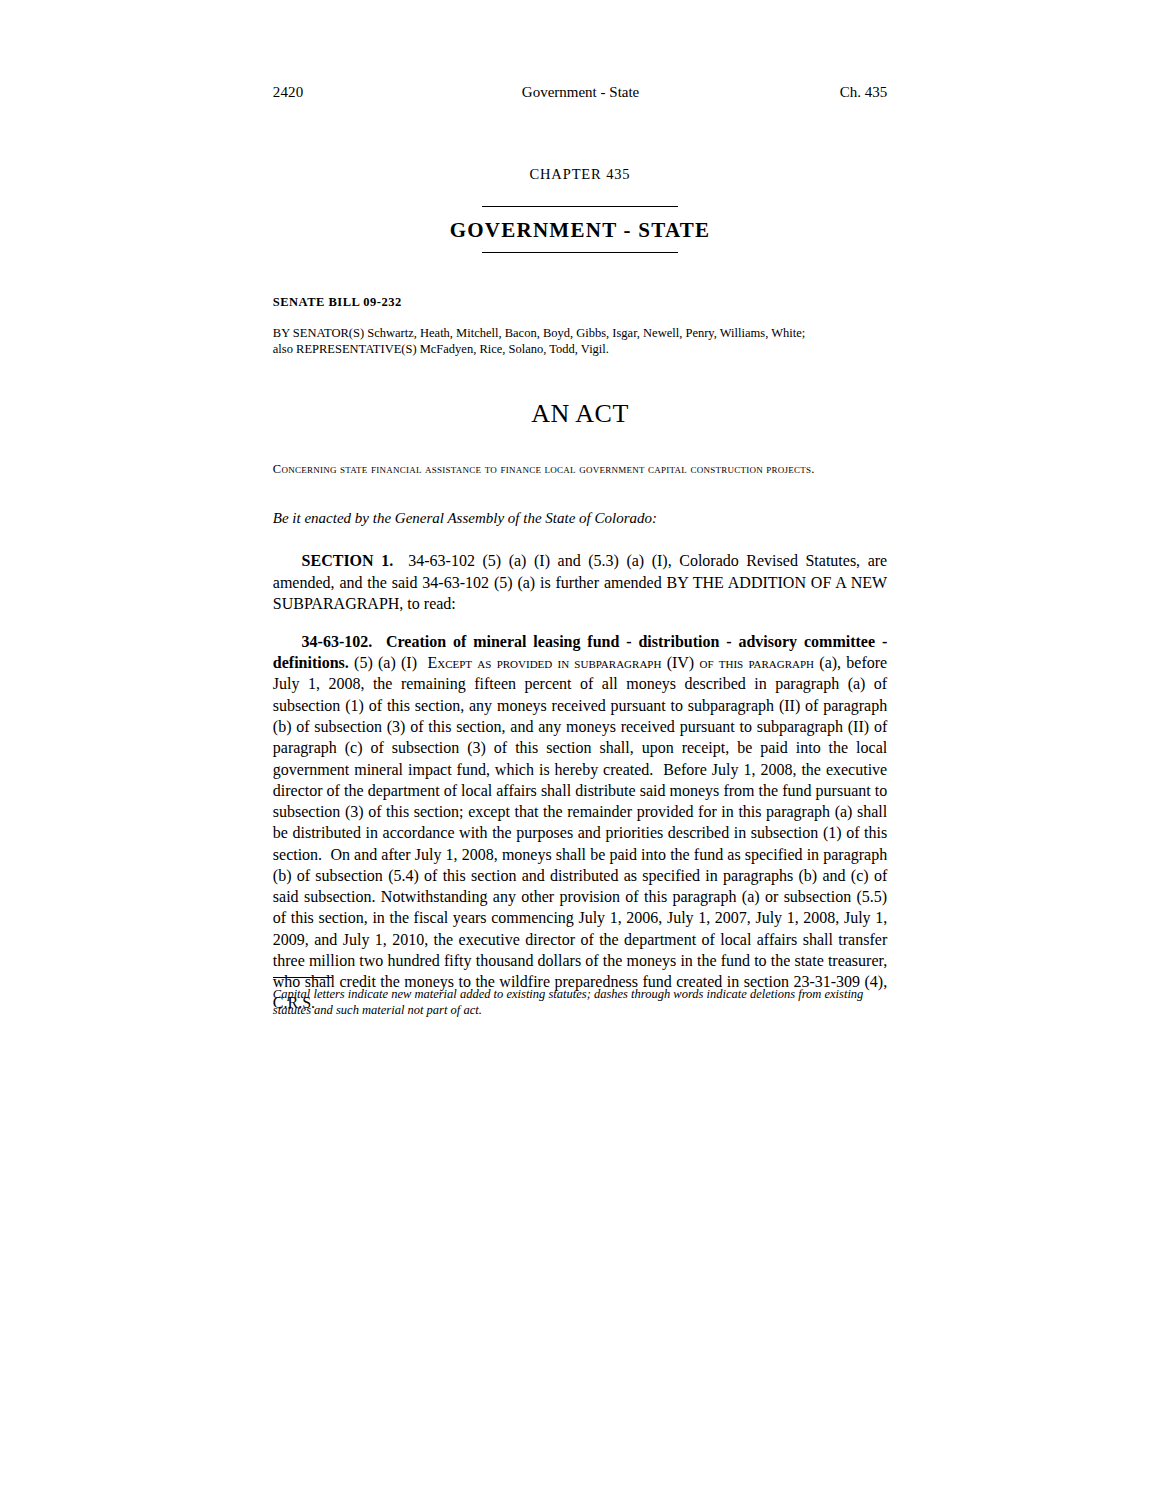2420 Government - State Ch. 435
CHAPTER 435
GOVERNMENT - STATE
SENATE BILL 09-232
BY SENATOR(S) Schwartz, Heath, Mitchell, Bacon, Boyd, Gibbs, Isgar, Newell, Penry, Williams, White;
also REPRESENTATIVE(S) McFadyen, Rice, Solano, Todd, Vigil.
AN ACT
Concerning state financial assistance to finance local government capital construction projects.
Be it enacted by the General Assembly of the State of Colorado:
SECTION 1. 34-63-102 (5) (a) (I) and (5.3) (a) (I), Colorado Revised Statutes, are amended, and the said 34-63-102 (5) (a) is further amended BY THE ADDITION OF A NEW SUBPARAGRAPH, to read:
34-63-102. Creation of mineral leasing fund - distribution - advisory committee - definitions. (5) (a) (I) Except as provided in subparagraph (IV) of this paragraph (a), before July 1, 2008, the remaining fifteen percent of all moneys described in paragraph (a) of subsection (1) of this section, any moneys received pursuant to subparagraph (II) of paragraph (b) of subsection (3) of this section, and any moneys received pursuant to subparagraph (II) of paragraph (c) of subsection (3) of this section shall, upon receipt, be paid into the local government mineral impact fund, which is hereby created. Before July 1, 2008, the executive director of the department of local affairs shall distribute said moneys from the fund pursuant to subsection (3) of this section; except that the remainder provided for in this paragraph (a) shall be distributed in accordance with the purposes and priorities described in subsection (1) of this section. On and after July 1, 2008, moneys shall be paid into the fund as specified in paragraph (b) of subsection (5.4) of this section and distributed as specified in paragraphs (b) and (c) of said subsection. Notwithstanding any other provision of this paragraph (a) or subsection (5.5) of this section, in the fiscal years commencing July 1, 2006, July 1, 2007, July 1, 2008, July 1, 2009, and July 1, 2010, the executive director of the department of local affairs shall transfer three million two hundred fifty thousand dollars of the moneys in the fund to the state treasurer, who shall credit the moneys to the wildfire preparedness fund created in section 23-31-309 (4), C.R.S.
Capital letters indicate new material added to existing statutes; dashes through words indicate deletions from existing statutes and such material not part of act.